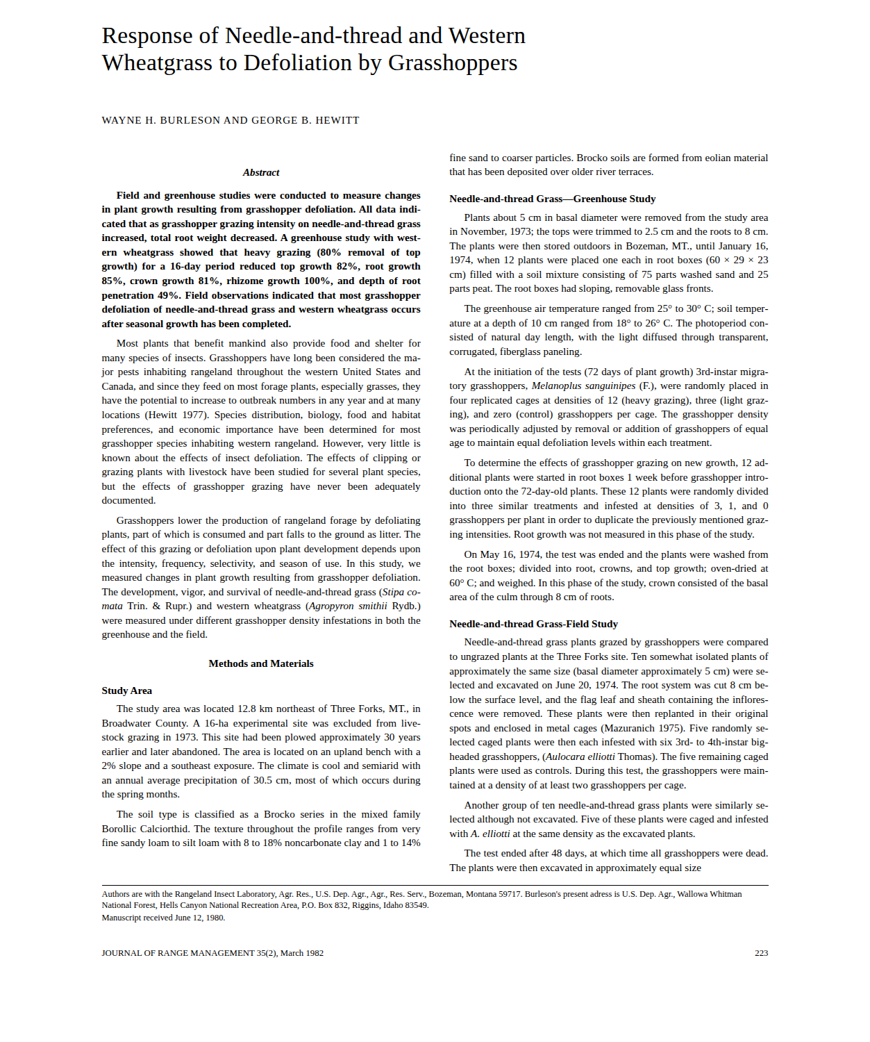Response of Needle-and-thread and Western
Wheatgrass to Defoliation by Grasshoppers
WAYNE H. BURLESON AND GEORGE B. HEWITT
Abstract
Field and greenhouse studies were conducted to measure changes in plant growth resulting from grasshopper defoliation. All data indicated that as grasshopper grazing intensity on needle-and-thread grass increased, total root weight decreased. A greenhouse study with western wheatgrass showed that heavy grazing (80% removal of top growth) for a 16-day period reduced top growth 82%, root growth 85%, crown growth 81%, rhizome growth 100%, and depth of root penetration 49%. Field observations indicated that most grasshopper defoliation of needle-and-thread grass and western wheatgrass occurs after seasonal growth has been completed.
Most plants that benefit mankind also provide food and shelter for many species of insects. Grasshoppers have long been considered the major pests inhabiting rangeland throughout the western United States and Canada, and since they feed on most forage plants, especially grasses, they have the potential to increase to outbreak numbers in any year and at many locations (Hewitt 1977). Species distribution, biology, food and habitat preferences, and economic importance have been determined for most grasshopper species inhabiting western rangeland. However, very little is known about the effects of insect defoliation. The effects of clipping or grazing plants with livestock have been studied for several plant species, but the effects of grasshopper grazing have never been adequately documented.
Grasshoppers lower the production of rangeland forage by defoliating plants, part of which is consumed and part falls to the ground as litter. The effect of this grazing or defoliation upon plant development depends upon the intensity, frequency, selectivity, and season of use. In this study, we measured changes in plant growth resulting from grasshopper defoliation. The development, vigor, and survival of needle-and-thread grass (Stipa comata Trin. & Rupr.) and western wheatgrass (Agropyron smithii Rydb.) were measured under different grasshopper density infestations in both the greenhouse and the field.
Methods and Materials
Study Area
The study area was located 12.8 km northeast of Three Forks, MT., in Broadwater County. A 16-ha experimental site was excluded from livestock grazing in 1973. This site had been plowed approximately 30 years earlier and later abandoned. The area is located on an upland bench with a 2% slope and a southeast exposure. The climate is cool and semiarid with an annual average precipitation of 30.5 cm, most of which occurs during the spring months.
The soil type is classified as a Brocko series in the mixed family Borollic Calciorthid. The texture throughout the profile ranges from very fine sandy loam to silt loam with 8 to 18% noncarbonate clay and 1 to 14% fine sand to coarser particles. Brocko soils are formed from eolian material that has been deposited over older river terraces.
Needle-and-thread Grass—Greenhouse Study
Plants about 5 cm in basal diameter were removed from the study area in November, 1973; the tops were trimmed to 2.5 cm and the roots to 8 cm. The plants were then stored outdoors in Bozeman, MT., until January 16, 1974, when 12 plants were placed one each in root boxes (60 × 29 × 23 cm) filled with a soil mixture consisting of 75 parts washed sand and 25 parts peat. The root boxes had sloping, removable glass fronts.
The greenhouse air temperature ranged from 25° to 30° C; soil temperature at a depth of 10 cm ranged from 18° to 26° C. The photoperiod consisted of natural day length, with the light diffused through transparent, corrugated, fiberglass paneling.
At the initiation of the tests (72 days of plant growth) 3rd-instar migratory grasshoppers, Melanoplus sanguinipes (F.), were randomly placed in four replicated cages at densities of 12 (heavy grazing), three (light grazing), and zero (control) grasshoppers per cage. The grasshopper density was periodically adjusted by removal or addition of grasshoppers of equal age to maintain equal defoliation levels within each treatment.
To determine the effects of grasshopper grazing on new growth, 12 additional plants were started in root boxes 1 week before grasshopper introduction onto the 72-day-old plants. These 12 plants were randomly divided into three similar treatments and infested at densities of 3, 1, and 0 grasshoppers per plant in order to duplicate the previously mentioned grazing intensities. Root growth was not measured in this phase of the study.
On May 16, 1974, the test was ended and the plants were washed from the root boxes; divided into root, crowns, and top growth; oven-dried at 60° C; and weighed. In this phase of the study, crown consisted of the basal area of the culm through 8 cm of roots.
Needle-and-thread Grass-Field Study
Needle-and-thread grass plants grazed by grasshoppers were compared to ungrazed plants at the Three Forks site. Ten somewhat isolated plants of approximately the same size (basal diameter approximately 5 cm) were selected and excavated on June 20, 1974. The root system was cut 8 cm below the surface level, and the flag leaf and sheath containing the inflorescence were removed. These plants were then replanted in their original spots and enclosed in metal cages (Mazuranich 1975). Five randomly selected caged plants were then each infested with six 3rd- to 4th-instar bigheaded grasshoppers, (Aulocara elliotti Thomas). The five remaining caged plants were used as controls. During this test, the grasshoppers were maintained at a density of at least two grasshoppers per cage.
Another group of ten needle-and-thread grass plants were similarly selected although not excavated. Five of these plants were caged and infested with A. elliotti at the same density as the excavated plants.
The test ended after 48 days, at which time all grasshoppers were dead. The plants were then excavated in approximately equal size
Authors are with the Rangeland Insect Laboratory, Agr. Res., U.S. Dep. Agr., Agr., Res. Serv., Bozeman, Montana 59717. Burleson's present adress is U.S. Dep. Agr., Wallowa Whitman National Forest, Hells Canyon National Recreation Area, P.O. Box 832, Riggins, Idaho 83549.
Manuscript received June 12, 1980.
JOURNAL OF RANGE MANAGEMENT 35(2), March 1982 223